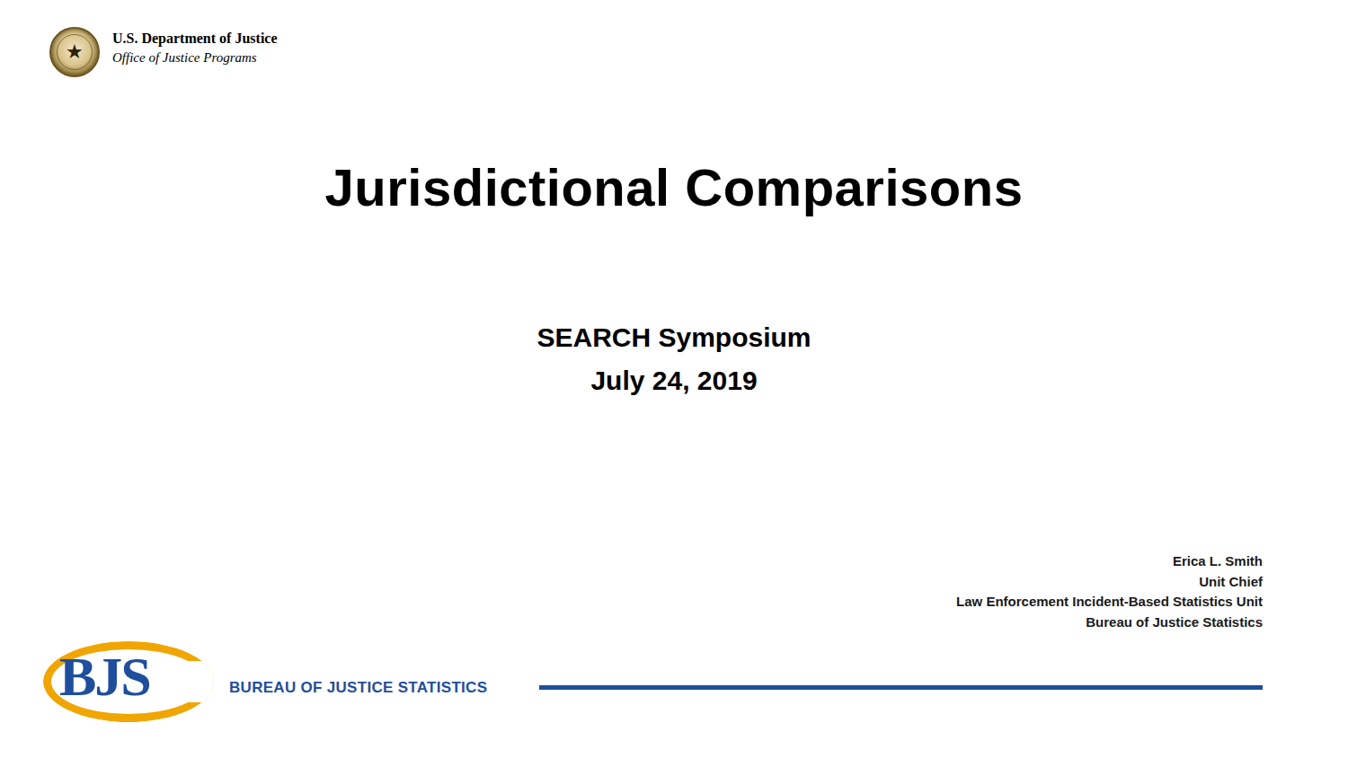★
U.S. Department of Justice
Office of Justice Programs
Jurisdictional Comparisons
SEARCH Symposium
July 24, 2019
Erica L. Smith
Unit Chief
Law Enforcement Incident-Based Statistics Unit
Bureau of Justice Statistics
BJS
BUREAU OF JUSTICE STATISTICS